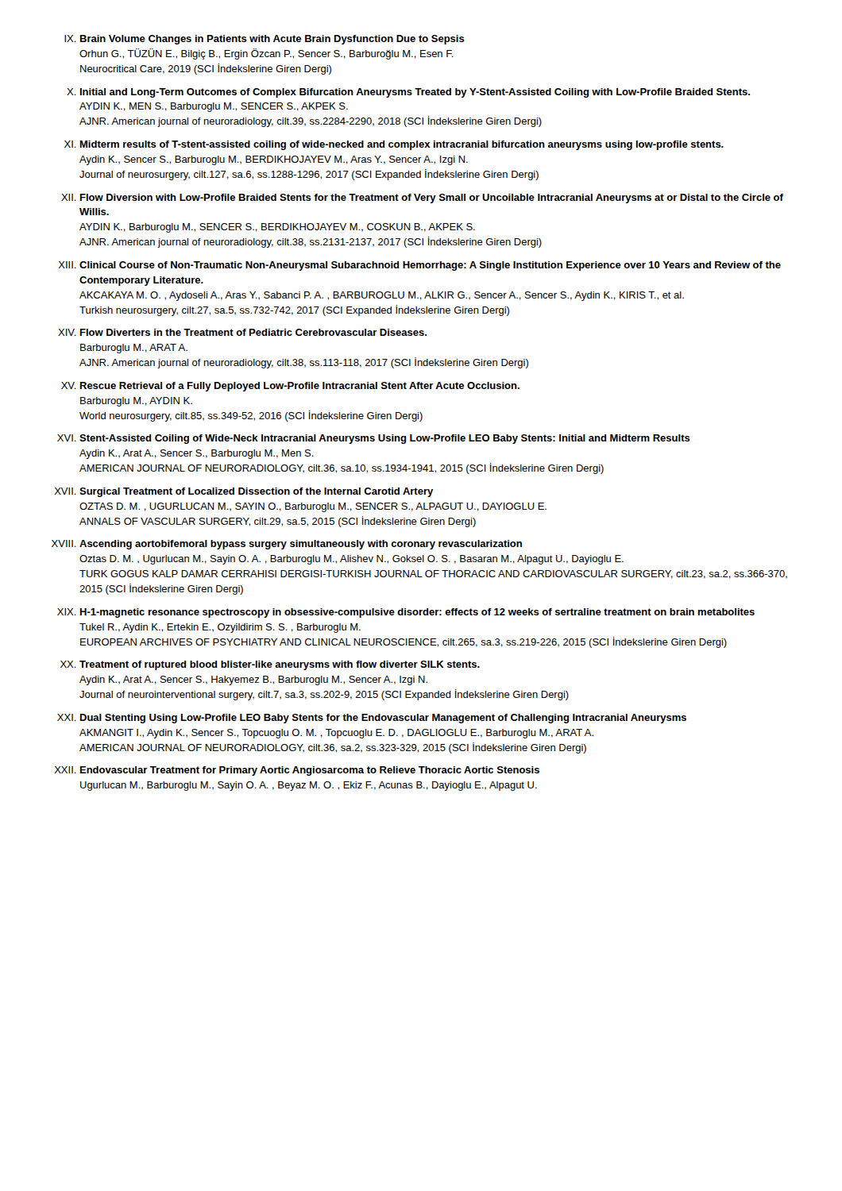Brain Volume Changes in Patients with Acute Brain Dysfunction Due to Sepsis Orhun G., TÜZÜN E., Bilgiç B., Ergin Özcan P., Sencer S., Barburoğlu M., Esen F. Neurocritical Care, 2019 (SCI İndekslerine Giren Dergi)
Initial and Long-Term Outcomes of Complex Bifurcation Aneurysms Treated by Y-Stent-Assisted Coiling with Low-Profile Braided Stents. AYDIN K., MEN S., Barburoglu M., SENCER S., AKPEK S. AJNR. American journal of neuroradiology, cilt.39, ss.2284-2290, 2018 (SCI İndekslerine Giren Dergi)
Midterm results of T-stent-assisted coiling of wide-necked and complex intracranial bifurcation aneurysms using low-profile stents. Aydin K., Sencer S., Barburoglu M., BERDIKHOJAYEV M., Aras Y., Sencer A., Izgi N. Journal of neurosurgery, cilt.127, sa.6, ss.1288-1296, 2017 (SCI Expanded İndekslerine Giren Dergi)
Flow Diversion with Low-Profile Braided Stents for the Treatment of Very Small or Uncoilable Intracranial Aneurysms at or Distal to the Circle of Willis. AYDIN K., Barburoglu M., SENCER S., BERDIKHOJAYEV M., COSKUN B., AKPEK S. AJNR. American journal of neuroradiology, cilt.38, ss.2131-2137, 2017 (SCI İndekslerine Giren Dergi)
Clinical Course of Non-Traumatic Non-Aneurysmal Subarachnoid Hemorrhage: A Single Institution Experience over 10 Years and Review of the Contemporary Literature. AKCAKAYA M. O. , Aydoseli A., Aras Y., Sabanci P. A. , BARBUROGLU M., ALKIR G., Sencer A., Sencer S., Aydin K., KIRIS T., et al. Turkish neurosurgery, cilt.27, sa.5, ss.732-742, 2017 (SCI Expanded İndekslerine Giren Dergi)
Flow Diverters in the Treatment of Pediatric Cerebrovascular Diseases. Barburoglu M., ARAT A. AJNR. American journal of neuroradiology, cilt.38, ss.113-118, 2017 (SCI İndekslerine Giren Dergi)
Rescue Retrieval of a Fully Deployed Low-Profile Intracranial Stent After Acute Occlusion. Barburoglu M., AYDIN K. World neurosurgery, cilt.85, ss.349-52, 2016 (SCI İndekslerine Giren Dergi)
Stent-Assisted Coiling of Wide-Neck Intracranial Aneurysms Using Low-Profile LEO Baby Stents: Initial and Midterm Results Aydin K., Arat A., Sencer S., Barburoglu M., Men S. AMERICAN JOURNAL OF NEURORADIOLOGY, cilt.36, sa.10, ss.1934-1941, 2015 (SCI İndekslerine Giren Dergi)
Surgical Treatment of Localized Dissection of the Internal Carotid Artery OZTAS D. M. , UGURLUCAN M., SAYIN O., Barburoglu M., SENCER S., ALPAGUT U., DAYIOGLU E. ANNALS OF VASCULAR SURGERY, cilt.29, sa.5, 2015 (SCI İndekslerine Giren Dergi)
Ascending aortobifemoral bypass surgery simultaneously with coronary revascularization Oztas D. M. , Ugurlucan M., Sayin O. A. , Barburoglu M., Alishev N., Goksel O. S. , Basaran M., Alpagut U., Dayioglu E. TURK GOGUS KALP DAMAR CERRAHISI DERGISI-TURKISH JOURNAL OF THORACIC AND CARDIOVASCULAR SURGERY, cilt.23, sa.2, ss.366-370, 2015 (SCI İndekslerine Giren Dergi)
H-1-magnetic resonance spectroscopy in obsessive-compulsive disorder: effects of 12 weeks of sertraline treatment on brain metabolites Tukel R., Aydin K., Ertekin E., Ozyildirim S. S. , Barburoglu M. EUROPEAN ARCHIVES OF PSYCHIATRY AND CLINICAL NEUROSCIENCE, cilt.265, sa.3, ss.219-226, 2015 (SCI İndekslerine Giren Dergi)
Treatment of ruptured blood blister-like aneurysms with flow diverter SILK stents. Aydin K., Arat A., Sencer S., Hakyemez B., Barburoglu M., Sencer A., Izgi N. Journal of neurointerventional surgery, cilt.7, sa.3, ss.202-9, 2015 (SCI Expanded İndekslerine Giren Dergi)
Dual Stenting Using Low-Profile LEO Baby Stents for the Endovascular Management of Challenging Intracranial Aneurysms AKMANGIT I., Aydin K., Sencer S., Topcuoglu O. M. , Topcuoglu E. D. , DAGLIOGLU E., Barburoglu M., ARAT A. AMERICAN JOURNAL OF NEURORADIOLOGY, cilt.36, sa.2, ss.323-329, 2015 (SCI İndekslerine Giren Dergi)
Endovascular Treatment for Primary Aortic Angiosarcoma to Relieve Thoracic Aortic Stenosis Ugurlucan M., Barburoglu M., Sayin O. A. , Beyaz M. O. , Ekiz F., Acunas B., Dayioglu E., Alpagut U.